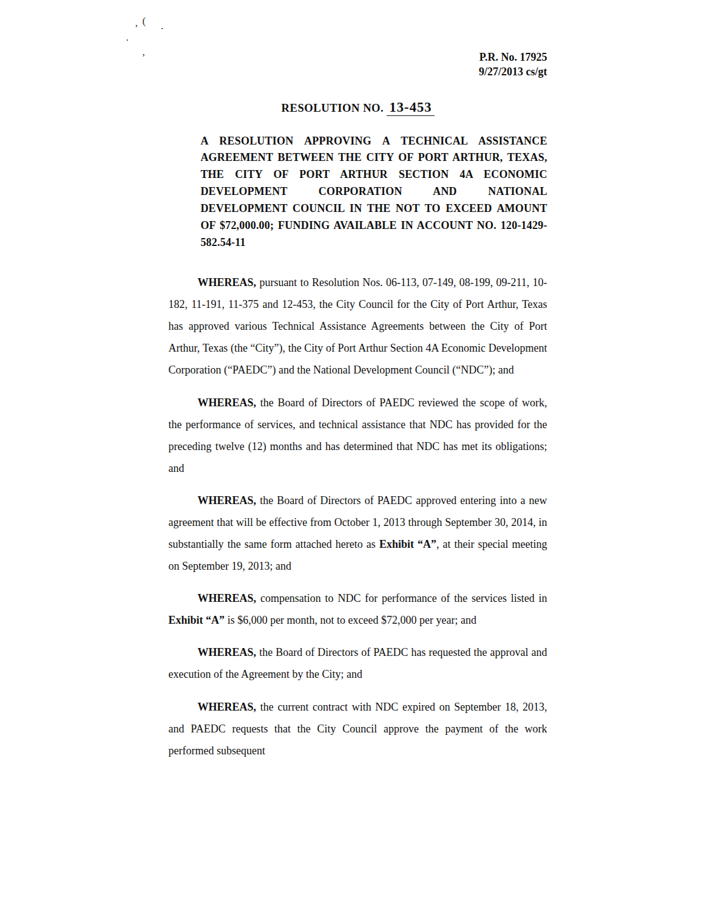, ( . . ,
P.R. No. 17925
9/27/2013 cs/gt
RESOLUTION NO. 13-453
A RESOLUTION APPROVING A TECHNICAL ASSISTANCE AGREEMENT BETWEEN THE CITY OF PORT ARTHUR, TEXAS, THE CITY OF PORT ARTHUR SECTION 4A ECONOMIC DEVELOPMENT CORPORATION AND NATIONAL DEVELOPMENT COUNCIL IN THE NOT TO EXCEED AMOUNT OF $72,000.00; FUNDING AVAILABLE IN ACCOUNT NO. 120-1429-582.54-11
WHEREAS, pursuant to Resolution Nos. 06-113, 07-149, 08-199, 09-211, 10-182, 11-191, 11-375 and 12-453, the City Council for the City of Port Arthur, Texas has approved various Technical Assistance Agreements between the City of Port Arthur, Texas (the “City”), the City of Port Arthur Section 4A Economic Development Corporation (“PAEDC”) and the National Development Council (“NDC”); and
WHEREAS, the Board of Directors of PAEDC reviewed the scope of work, the performance of services, and technical assistance that NDC has provided for the preceding twelve (12) months and has determined that NDC has met its obligations; and
WHEREAS, the Board of Directors of PAEDC approved entering into a new agreement that will be effective from October 1, 2013 through September 30, 2014, in substantially the same form attached hereto as Exhibit “A”, at their special meeting on September 19, 2013; and
WHEREAS, compensation to NDC for performance of the services listed in Exhibit “A” is $6,000 per month, not to exceed $72,000 per year; and
WHEREAS, the Board of Directors of PAEDC has requested the approval and execution of the Agreement by the City; and
WHEREAS, the current contract with NDC expired on September 18, 2013, and PAEDC requests that the City Council approve the payment of the work performed subsequent